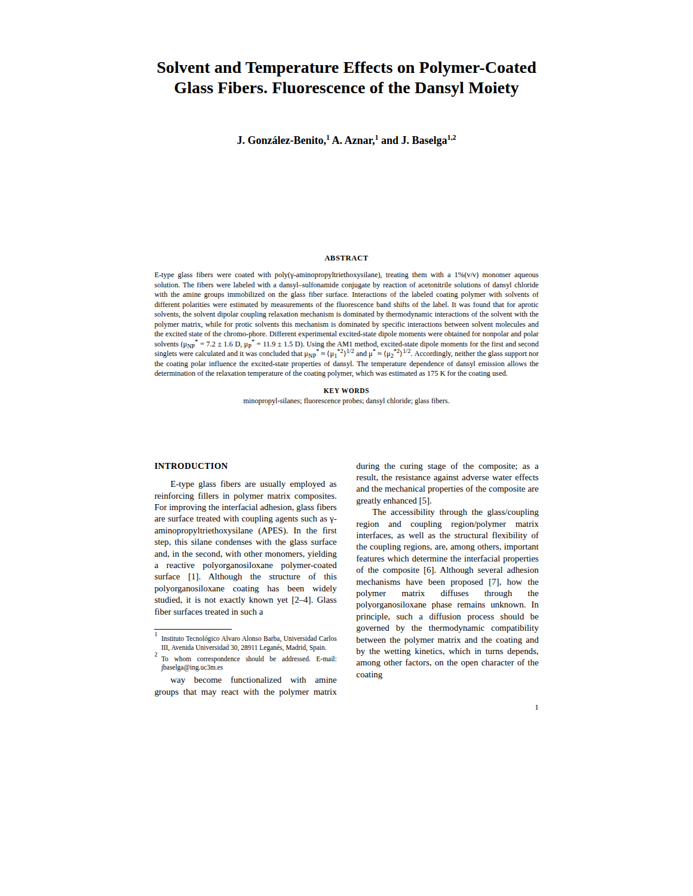Solvent and Temperature Effects on Polymer-Coated
Glass Fibers. Fluorescence of the Dansyl Moiety
J. González-Benito,1 A. Aznar,1 and J. Baselga1,2
ABSTRACT
E-type glass fibers were coated with poly(γ-aminopropyltriethoxysilane), treating them with a 1%(v/v) monomer aqueous solution. The fibers were labeled with a dansyl–sulfonamide conjugate by reaction of acetonitrile solutions of dansyl chloride with the amine groups immobilized on the glass fiber surface. Interactions of the labeled coating polymer with solvents of different polarities were estimated by measurements of the fluorescence band shifts of the label. It was found that for aprotic solvents, the solvent dipolar coupling relaxation mechanism is dominated by thermodynamic interactions of the solvent with the polymer matrix, while for protic solvents this mechanism is dominated by specific interactions between solvent molecules and the excited state of the chromo-phore. Different experimental excited-state dipole moments were obtained for nonpolar and polar solvents (μNP* = 7.2 ± 1.6 D, μP* = 11.9 ± 1.5 D). Using the AM1 method, excited-state dipole moments for the first and second singlets were calculated and it was concluded that μNP* ≈ ⟨μ1*2⟩1/2 and μ* ≈ ⟨μ2*2⟩1/2. Accordingly, neither the glass support nor the coating polar influence the excited-state properties of dansyl. The temperature dependence of dansyl emission allows the determination of the relaxation temperature of the coating polymer, which was estimated as 175 K for the coating used.
KEY WORDS
minopropyl-silanes; fluorescence probes; dansyl chloride; glass fibers.
INTRODUCTION
E-type glass fibers are usually employed as reinforcing fillers in polymer matrix composites. For improving the interfacial adhesion, glass fibers are surface treated with coupling agents such as γ-aminopropyltriethoxysilane (APES). In the first step, this silane condenses with the glass surface and, in the second, with other monomers, yielding a reactive polyorganosiloxane polymer-coated surface [1]. Although the structure of this polyorganosiloxane coating has been widely studied, it is not exactly known yet [2–4]. Glass fiber surfaces treated in such a
1Instituto Tecnológico Alvaro Alonso Barba, Universidad Carlos III, Avenida Universidad 30, 28911 Leganés, Madrid, Spain.
2To whom correspondence should be addressed. E-mail: jbaselga@ing.uc3m.es
way become functionalized with amine groups that may react with the polymer matrix during the curing stage of the composite; as a result, the resistance against adverse water effects and the mechanical properties of the composite are greatly enhanced [5].
The accessibility through the glass/coupling region and coupling region/polymer matrix interfaces, as well as the structural flexibility of the coupling regions, are, among others, important features which determine the interfacial properties of the composite [6]. Although several adhesion mechanisms have been proposed [7], how the polymer matrix diffuses through the polyorganosiloxane phase remains unknown. In principle, such a diffusion process should be governed by the thermodynamic compatibility between the polymer matrix and the coating and by the wetting kinetics, which in turns depends, among other factors, on the open character of the coating
1